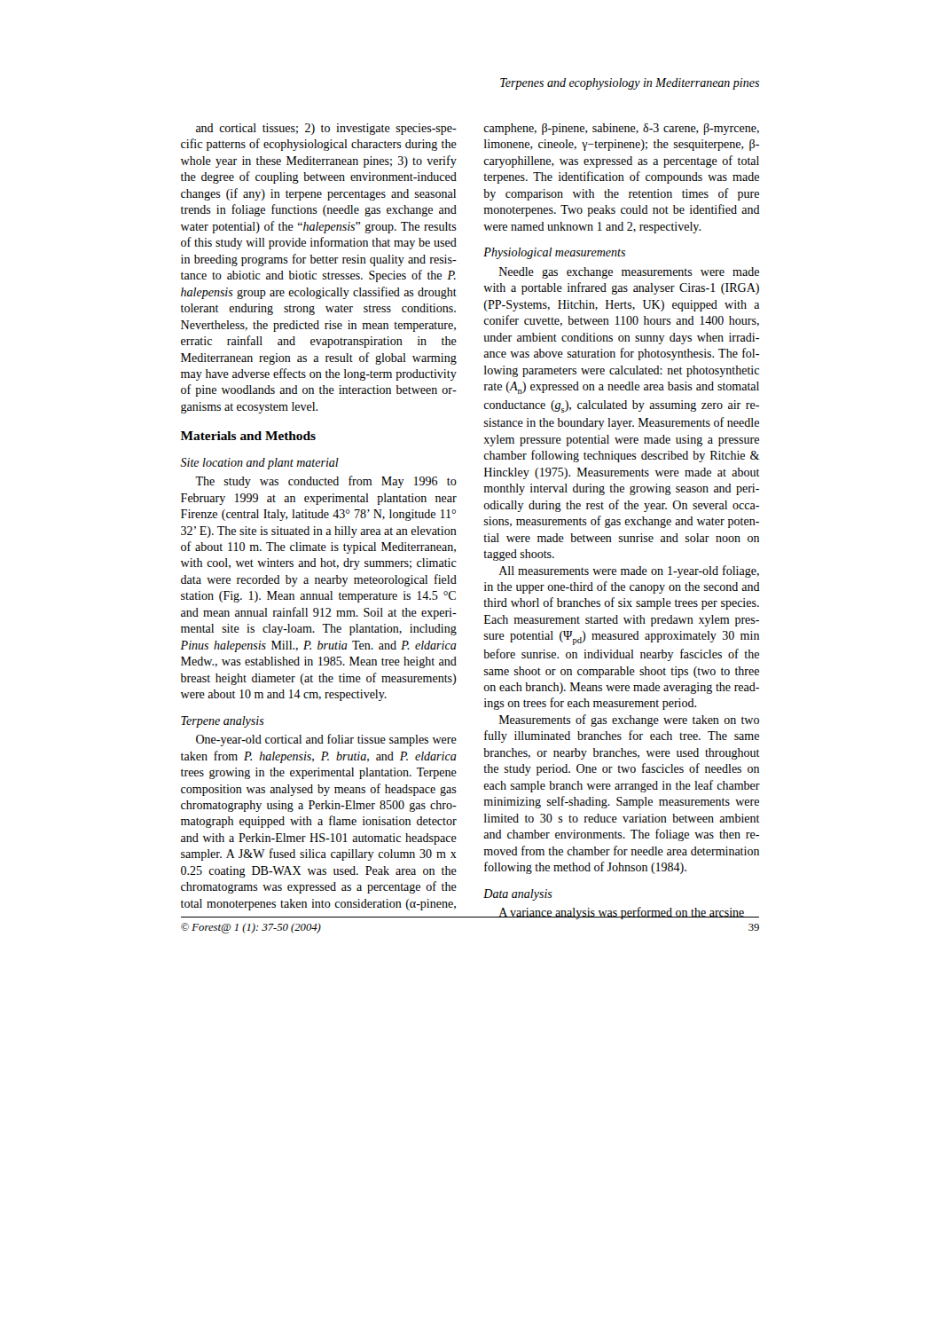Terpenes and ecophysiology in Mediterranean pines
and cortical tissues; 2) to investigate species-specific patterns of ecophysiological characters during the whole year in these Mediterranean pines; 3) to verify the degree of coupling between environment-induced changes (if any) in terpene percentages and seasonal trends in foliage functions (needle gas exchange and water potential) of the “halepensis” group. The results of this study will provide information that may be used in breeding programs for better resin quality and resistance to abiotic and biotic stresses. Species of the P. halepensis group are ecologically classified as drought tolerant enduring strong water stress conditions. Nevertheless, the predicted rise in mean temperature, erratic rainfall and evapotranspiration in the Mediterranean region as a result of global warming may have adverse effects on the long-term productivity of pine woodlands and on the interaction between organisms at ecosystem level.
Materials and Methods
Site location and plant material
The study was conducted from May 1996 to February 1999 at an experimental plantation near Firenze (central Italy, latitude 43° 78’ N, longitude 11° 32’ E). The site is situated in a hilly area at an elevation of about 110 m. The climate is typical Mediterranean, with cool, wet winters and hot, dry summers; climatic data were recorded by a nearby meteorological field station (Fig. 1). Mean annual temperature is 14.5 °C and mean annual rainfall 912 mm. Soil at the experimental site is clay-loam. The plantation, including Pinus halepensis Mill., P. brutia Ten. and P. eldarica Medw., was established in 1985. Mean tree height and breast height diameter (at the time of measurements) were about 10 m and 14 cm, respectively.
Terpene analysis
One-year-old cortical and foliar tissue samples were taken from P. halepensis, P. brutia, and P. eldarica trees growing in the experimental plantation. Terpene composition was analysed by means of headspace gas chromatography using a Perkin-Elmer 8500 gas chromatograph equipped with a flame ionisation detector and with a Perkin-Elmer HS-101 automatic headspace sampler. A J&W fused silica capillary column 30 m x 0.25 coating DB-WAX was used. Peak area on the chromatograms was expressed as a percentage of the total monoterpenes taken into consideration (α-pinene, camphene, β-pinene, sabinene, δ-3 carene, β-myrcene, limonene, cineole, γ−terpinene); the sesquiterpene, β-caryophillene, was expressed as a percentage of total terpenes. The identification of compounds was made by comparison with the retention times of pure monoterpenes. Two peaks could not be identified and were named unknown 1 and 2, respectively.
Physiological measurements
Needle gas exchange measurements were made with a portable infrared gas analyser Ciras-1 (IRGA) (PP-Systems, Hitchin, Herts, UK) equipped with a conifer cuvette, between 1100 hours and 1400 hours, under ambient conditions on sunny days when irradiance was above saturation for photosynthesis. The following parameters were calculated: net photosynthetic rate (An) expressed on a needle area basis and stomatal conductance (gs), calculated by assuming zero air resistance in the boundary layer. Measurements of needle xylem pressure potential were made using a pressure chamber following techniques described by Ritchie & Hinckley (1975). Measurements were made at about monthly interval during the growing season and periodically during the rest of the year. On several occasions, measurements of gas exchange and water potential were made between sunrise and solar noon on tagged shoots.
All measurements were made on 1-year-old foliage, in the upper one-third of the canopy on the second and third whorl of branches of six sample trees per species. Each measurement started with predawn xylem pressure potential (Ψpd) measured approximately 30 min before sunrise. on individual nearby fascicles of the same shoot or on comparable shoot tips (two to three on each branch). Means were made averaging the readings on trees for each measurement period.
Measurements of gas exchange were taken on two fully illuminated branches for each tree. The same branches, or nearby branches, were used throughout the study period. One or two fascicles of needles on each sample branch were arranged in the leaf chamber minimizing self-shading. Sample measurements were limited to 30 s to reduce variation between ambient and chamber environments. The foliage was then removed from the chamber for needle area determination following the method of Johnson (1984).
Data analysis
A variance analysis was performed on the arcsine
© Forest@ 1 (1): 37-50 (2004) 39